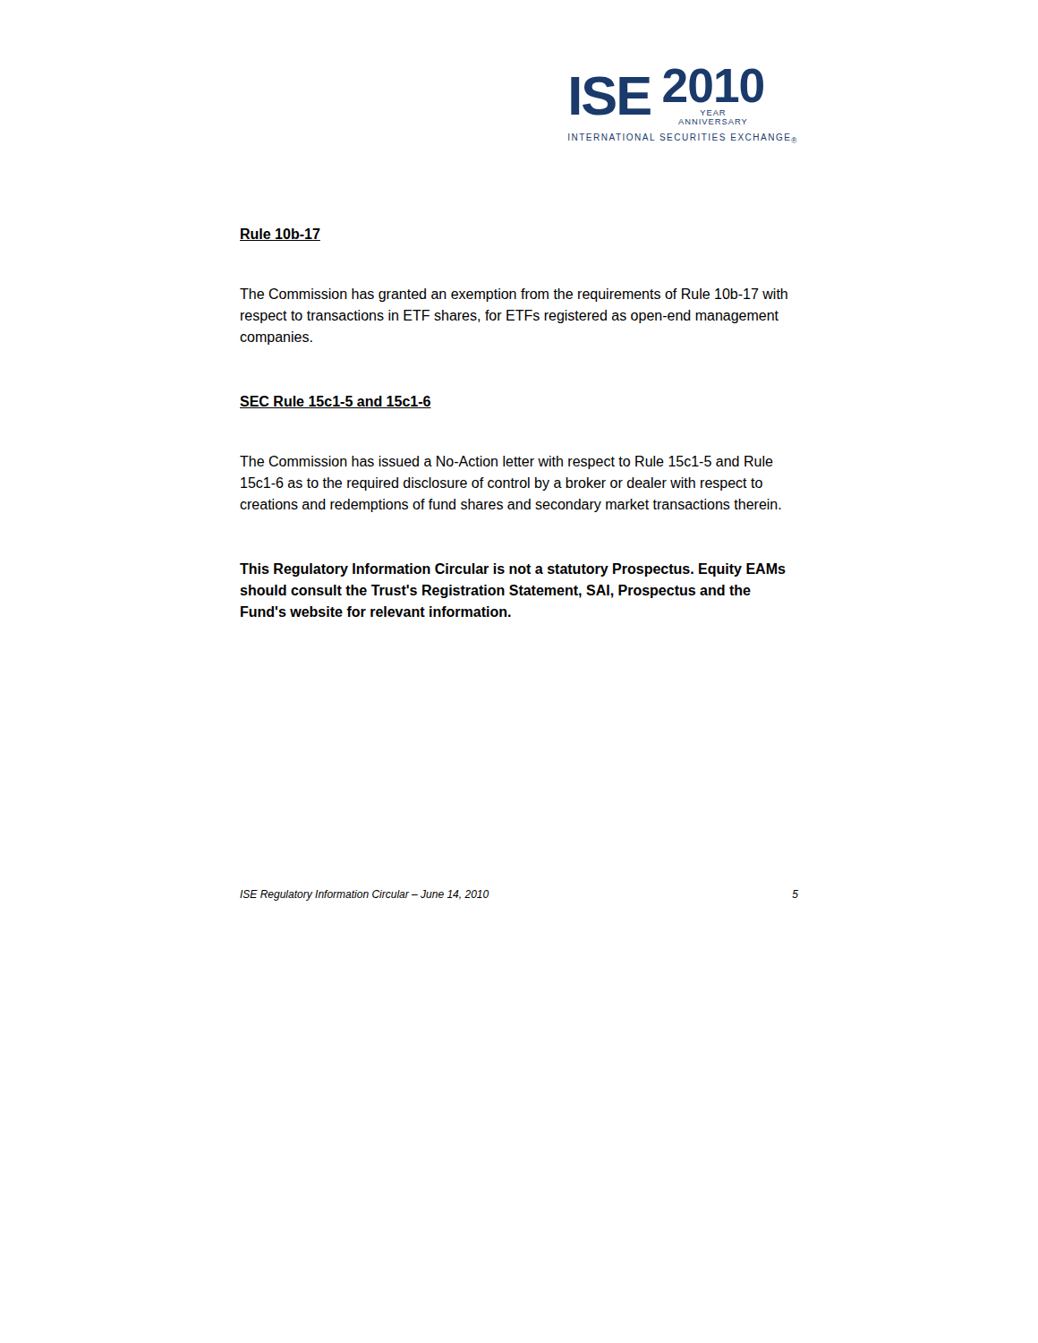ISE 2010
YEAR
ANNIVERSARY
INTERNATIONAL SECURITIES EXCHANGE®
Rule 10b-17
The Commission has granted an exemption from the requirements of Rule 10b-17 with respect to transactions in ETF shares, for ETFs registered as open-end management companies.
SEC Rule 15c1-5 and 15c1-6
The Commission has issued a No-Action letter with respect to Rule 15c1-5 and Rule 15c1-6 as to the required disclosure of control by a broker or dealer with respect to creations and redemptions of fund shares and secondary market transactions therein.
This Regulatory Information Circular is not a statutory Prospectus. Equity EAMs should consult the Trust's Registration Statement, SAI, Prospectus and the Fund's website for relevant information.
ISE Regulatory Information Circular – June 14, 2010 5